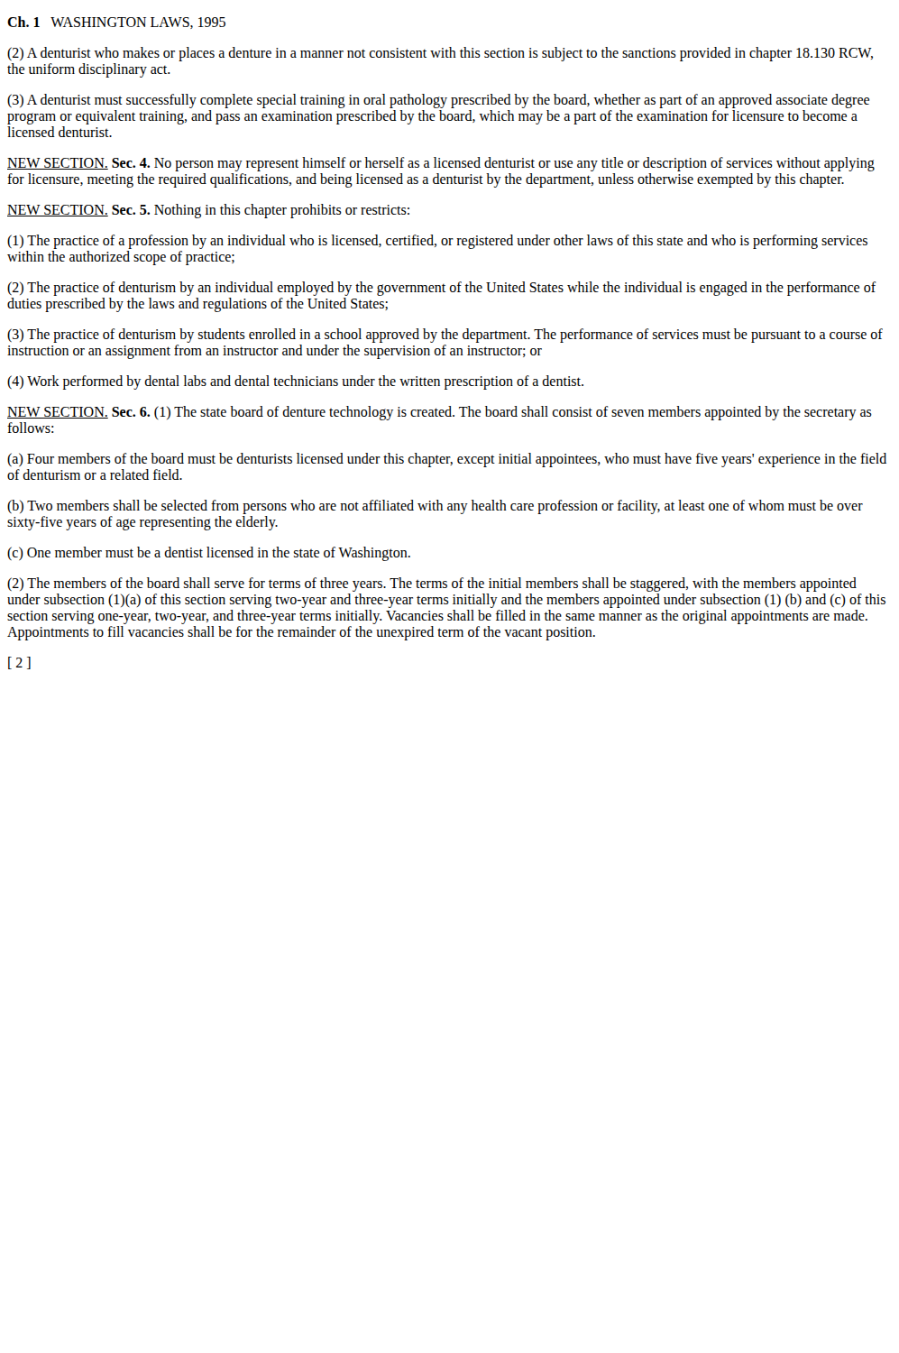Ch. 1 WASHINGTON LAWS, 1995
(2) A denturist who makes or places a denture in a manner not consistent with this section is subject to the sanctions provided in chapter 18.130 RCW, the uniform disciplinary act.
(3) A denturist must successfully complete special training in oral pathology prescribed by the board, whether as part of an approved associate degree program or equivalent training, and pass an examination prescribed by the board, which may be a part of the examination for licensure to become a licensed denturist.
NEW SECTION. Sec. 4. No person may represent himself or herself as a licensed denturist or use any title or description of services without applying for licensure, meeting the required qualifications, and being licensed as a denturist by the department, unless otherwise exempted by this chapter.
NEW SECTION. Sec. 5. Nothing in this chapter prohibits or restricts:
(1) The practice of a profession by an individual who is licensed, certified, or registered under other laws of this state and who is performing services within the authorized scope of practice;
(2) The practice of denturism by an individual employed by the government of the United States while the individual is engaged in the performance of duties prescribed by the laws and regulations of the United States;
(3) The practice of denturism by students enrolled in a school approved by the department. The performance of services must be pursuant to a course of instruction or an assignment from an instructor and under the supervision of an instructor; or
(4) Work performed by dental labs and dental technicians under the written prescription of a dentist.
NEW SECTION. Sec. 6. (1) The state board of denture technology is created. The board shall consist of seven members appointed by the secretary as follows:
(a) Four members of the board must be denturists licensed under this chapter, except initial appointees, who must have five years' experience in the field of denturism or a related field.
(b) Two members shall be selected from persons who are not affiliated with any health care profession or facility, at least one of whom must be over sixty-five years of age representing the elderly.
(c) One member must be a dentist licensed in the state of Washington.
(2) The members of the board shall serve for terms of three years. The terms of the initial members shall be staggered, with the members appointed under subsection (1)(a) of this section serving two-year and three-year terms initially and the members appointed under subsection (1) (b) and (c) of this section serving one-year, two-year, and three-year terms initially. Vacancies shall be filled in the same manner as the original appointments are made. Appointments to fill vacancies shall be for the remainder of the unexpired term of the vacant position.
[ 2 ]